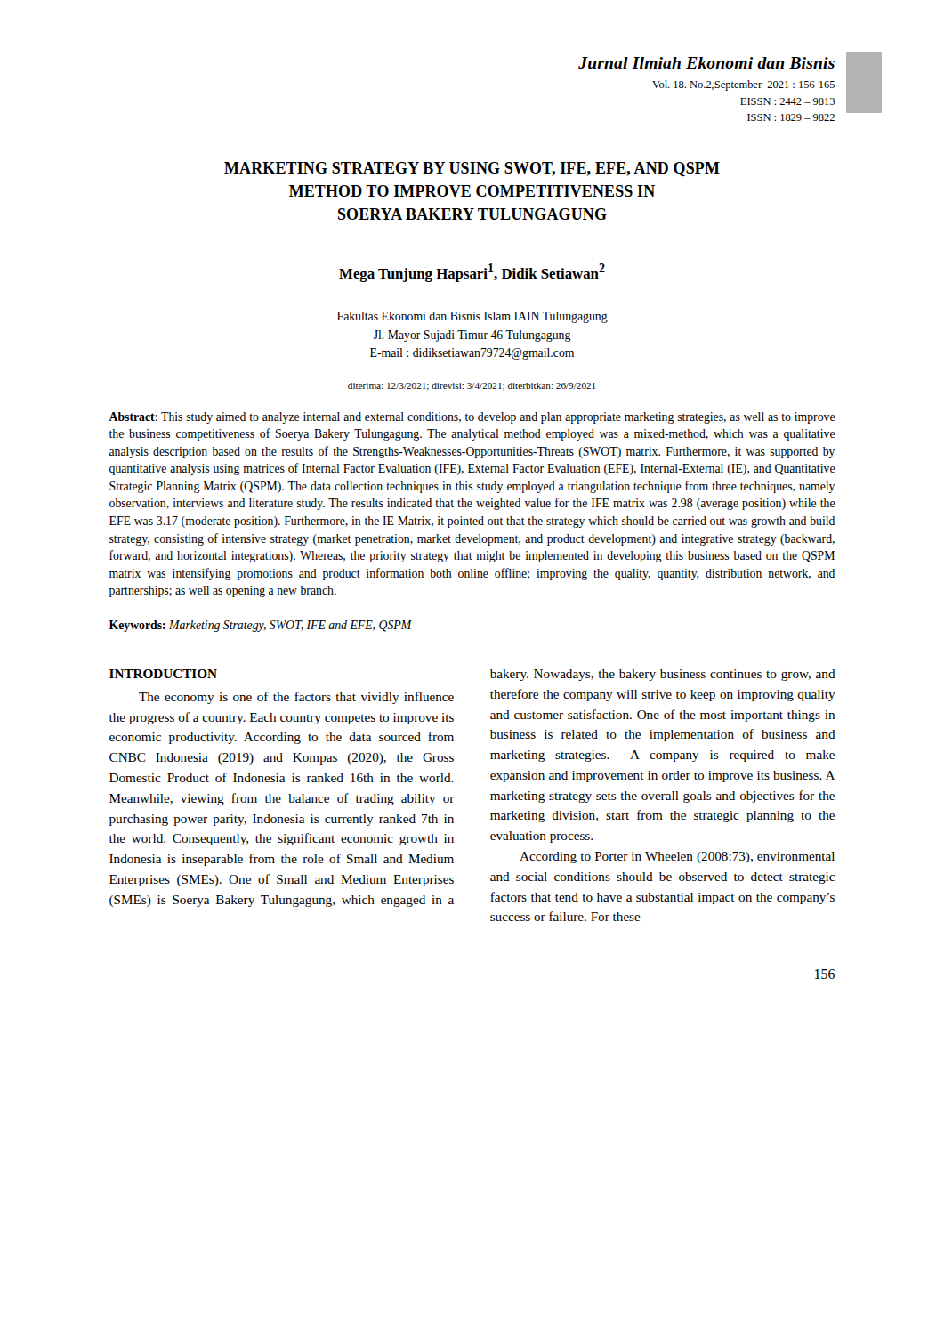Jurnal Ilmiah Ekonomi dan Bisnis
Vol. 18. No.2,September 2021 : 156-165
EISSN : 2442 – 9813
ISSN : 1829 – 9822
Marketing Strategy by Using SWOT, IFE, EFE, and QSPM
Method to Improve Competitiveness in
Soerya Bakery Tulungagung
Mega Tunjung Hapsari1, Didik Setiawan2
Fakultas Ekonomi dan Bisnis Islam IAIN Tulungagung
Jl. Mayor Sujadi Timur 46 Tulungagung
E-mail : didiksetiawan79724@gmail.com
diterima: 12/3/2021; direvisi: 3/4/2021; diterbitkan: 26/9/2021
Abstract: This study aimed to analyze internal and external conditions, to develop and plan appropriate marketing strategies, as well as to improve the business competitiveness of Soerya Bakery Tulungagung. The analytical method employed was a mixed-method, which was a qualitative analysis description based on the results of the Strengths-Weaknesses-Opportunities-Threats (SWOT) matrix. Furthermore, it was supported by quantitative analysis using matrices of Internal Factor Evaluation (IFE), External Factor Evaluation (EFE), Internal-External (IE), and Quantitative Strategic Planning Matrix (QSPM). The data collection techniques in this study employed a triangulation technique from three techniques, namely observation, interviews and literature study. The results indicated that the weighted value for the IFE matrix was 2.98 (average position) while the EFE was 3.17 (moderate position). Furthermore, in the IE Matrix, it pointed out that the strategy which should be carried out was growth and build strategy, consisting of intensive strategy (market penetration, market development, and product development) and integrative strategy (backward, forward, and horizontal integrations). Whereas, the priority strategy that might be implemented in developing this business based on the QSPM matrix was intensifying promotions and product information both online offline; improving the quality, quantity, distribution network, and partnerships; as well as opening a new branch.
Keywords: Marketing Strategy, SWOT, IFE and EFE, QSPM
Introduction
The economy is one of the factors that vividly influence the progress of a country. Each country competes to improve its economic productivity. According to the data sourced from CNBC Indonesia (2019) and Kompas (2020), the Gross Domestic Product of Indonesia is ranked 16th in the world. Meanwhile, viewing from the balance of trading ability or purchasing power parity, Indonesia is currently ranked 7th in the world. Consequently, the significant economic growth in Indonesia is inseparable from the role of Small and Medium Enterprises (SMEs). One of Small and Medium Enterprises (SMEs) is Soerya Bakery Tulungagung, which engaged in a bakery. Nowadays, the bakery business continues to grow, and therefore the company will strive to keep on improving quality and customer satisfaction. One of the most important things in business is related to the implementation of business and marketing strategies. A company is required to make expansion and improvement in order to improve its business. A marketing strategy sets the overall goals and objectives for the marketing division, start from the strategic planning to the evaluation process.
According to Porter in Wheelen (2008:73), environmental and social conditions should be observed to detect strategic factors that tend to have a substantial impact on the company’s success or failure. For these
156